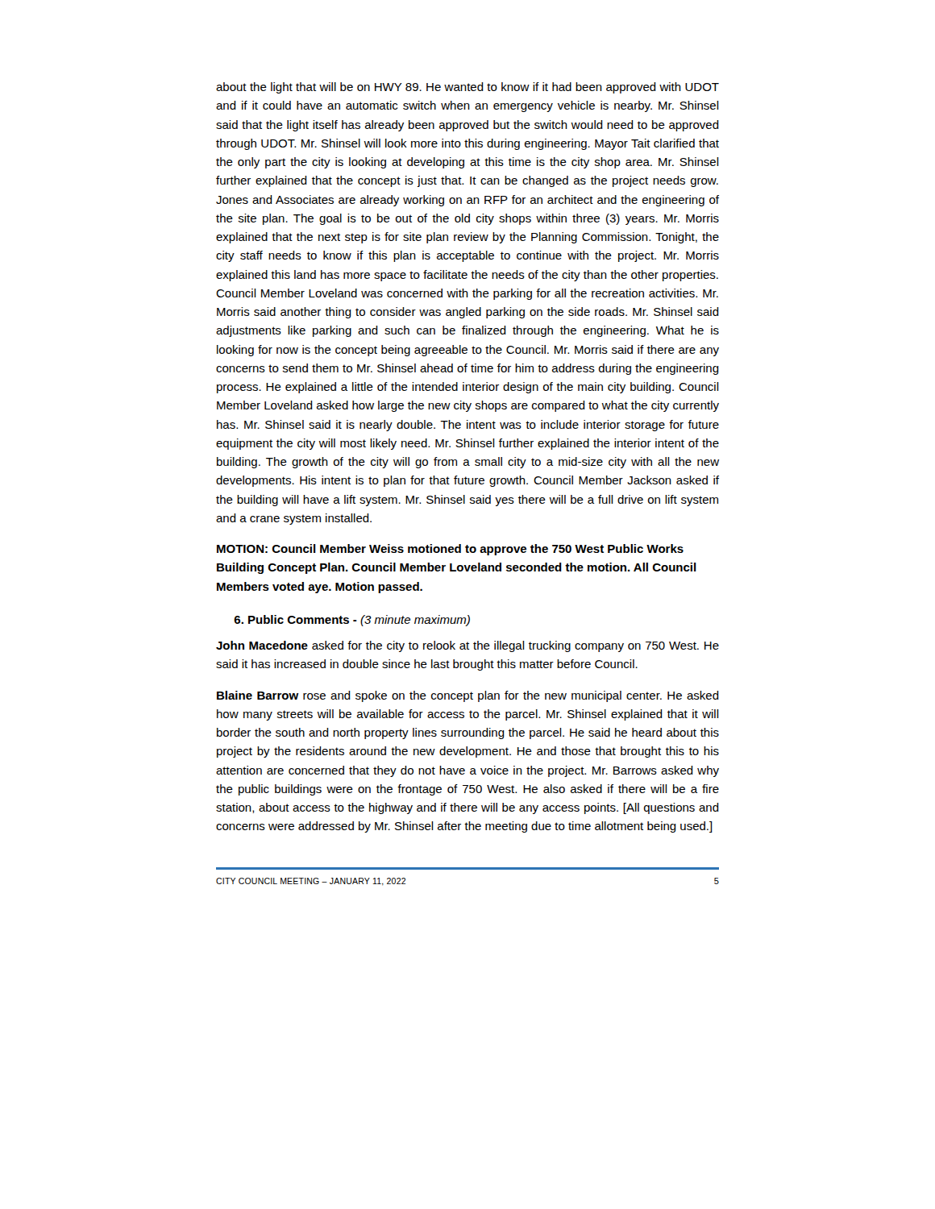about the light that will be on HWY 89. He wanted to know if it had been approved with UDOT and if it could have an automatic switch when an emergency vehicle is nearby. Mr. Shinsel said that the light itself has already been approved but the switch would need to be approved through UDOT. Mr. Shinsel will look more into this during engineering. Mayor Tait clarified that the only part the city is looking at developing at this time is the city shop area. Mr. Shinsel further explained that the concept is just that. It can be changed as the project needs grow. Jones and Associates are already working on an RFP for an architect and the engineering of the site plan. The goal is to be out of the old city shops within three (3) years. Mr. Morris explained that the next step is for site plan review by the Planning Commission. Tonight, the city staff needs to know if this plan is acceptable to continue with the project. Mr. Morris explained this land has more space to facilitate the needs of the city than the other properties. Council Member Loveland was concerned with the parking for all the recreation activities. Mr. Morris said another thing to consider was angled parking on the side roads. Mr. Shinsel said adjustments like parking and such can be finalized through the engineering. What he is looking for now is the concept being agreeable to the Council. Mr. Morris said if there are any concerns to send them to Mr. Shinsel ahead of time for him to address during the engineering process. He explained a little of the intended interior design of the main city building. Council Member Loveland asked how large the new city shops are compared to what the city currently has. Mr. Shinsel said it is nearly double. The intent was to include interior storage for future equipment the city will most likely need. Mr. Shinsel further explained the interior intent of the building. The growth of the city will go from a small city to a mid-size city with all the new developments. His intent is to plan for that future growth. Council Member Jackson asked if the building will have a lift system. Mr. Shinsel said yes there will be a full drive on lift system and a crane system installed.
MOTION: Council Member Weiss motioned to approve the 750 West Public Works Building Concept Plan. Council Member Loveland seconded the motion. All Council Members voted aye. Motion passed.
Public Comments - (3 minute maximum)
John Macedone asked for the city to relook at the illegal trucking company on 750 West. He said it has increased in double since he last brought this matter before Council.
Blaine Barrow rose and spoke on the concept plan for the new municipal center. He asked how many streets will be available for access to the parcel. Mr. Shinsel explained that it will border the south and north property lines surrounding the parcel. He said he heard about this project by the residents around the new development. He and those that brought this to his attention are concerned that they do not have a voice in the project. Mr. Barrows asked why the public buildings were on the frontage of 750 West. He also asked if there will be a fire station, about access to the highway and if there will be any access points. [All questions and concerns were addressed by Mr. Shinsel after the meeting due to time allotment being used.]
CITY COUNCIL MEETING – JANUARY 11, 2022 5